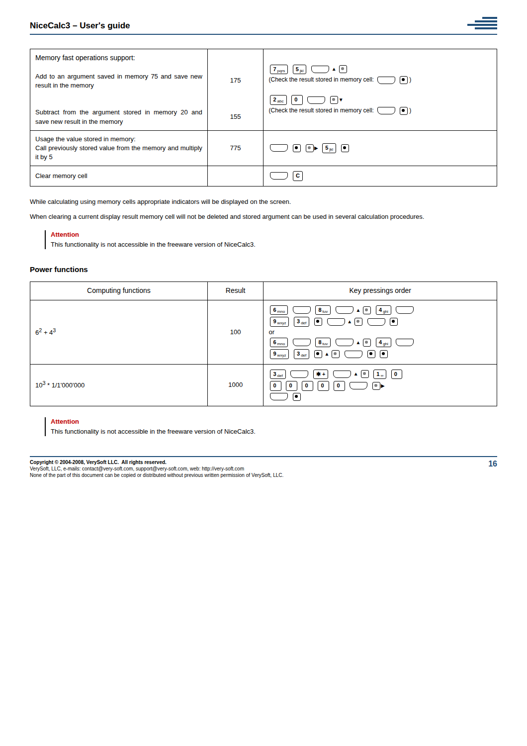NiceCalc3 – User's guide
| Memory fast operations support: Add to an argument saved in memory 75 and save new result in the memory Subtract from the argument stored in memory 20 and save new result in the memory | 175 155 | 7 pqrs 5 jkl (Check the result stored in memory cell: ) 2 abc 0 (Check the result stored in memory cell: ) |
| Usage the value stored in memory: Call previously stored value from the memory and multiply it by 5 | 775 | 5 jkl |
| Clear memory cell | | C |
While calculating using memory cells appropriate indicators will be displayed on the screen.
When clearing a current display result memory cell will not be deleted and stored argument can be used in several calculation procedures.
Attention
This functionality is not accessible in the freeware version of NiceCalc3.
Power functions
| Computing functions | Result | Key pressings order |
| --- | --- | --- |
| 6 2 + 4 3 | 100 | 6 mno 8 tuv 4 ghi 9 wxyz 3 def or 6 mno 8 tuv 4 ghi 9 wxyz 3 def |
| 10 3 * 1/1'000'000 | 1000 | 3 def ✱ + 1 ∞ 0 0 0 0 0 0 |
Attention
This functionality is not accessible in the freeware version of NiceCalc3.
16
Copyright © 2004-2008, VerySoft LLC. All rights reserved.
VerySoft, LLC, e-mails: contact@very-soft.com, support@very-soft.com, web: http://very-soft.com
None of the part of this document can be copied or distributed without previous written permission of VerySoft, LLC.